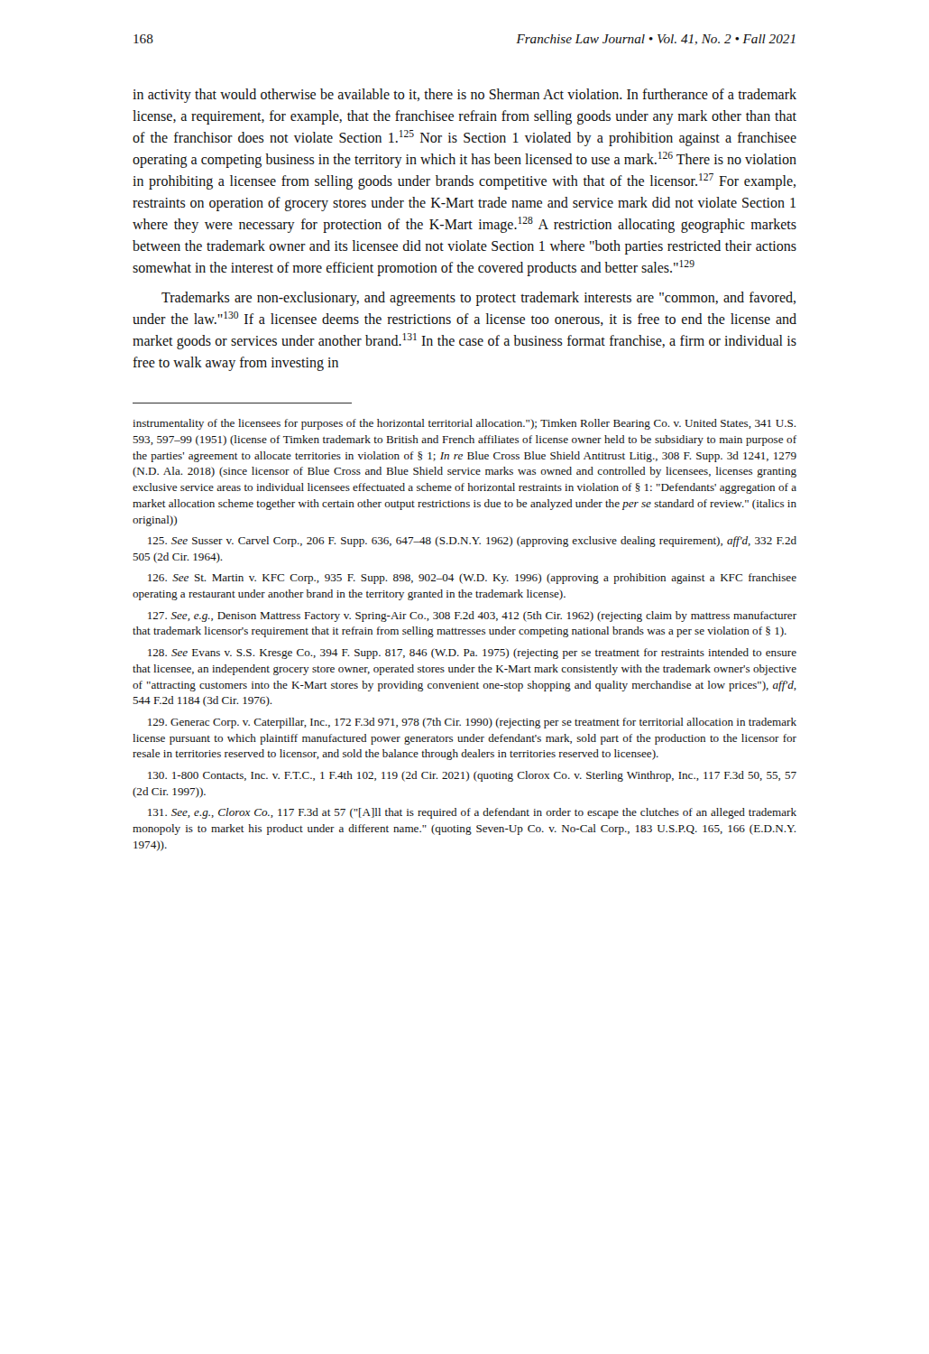168 Franchise Law Journal • Vol. 41, No. 2 • Fall 2021
in activity that would otherwise be available to it, there is no Sherman Act violation. In furtherance of a trademark license, a requirement, for example, that the franchisee refrain from selling goods under any mark other than that of the franchisor does not violate Section 1.125 Nor is Section 1 violated by a prohibition against a franchisee operating a competing business in the territory in which it has been licensed to use a mark.126 There is no violation in prohibiting a licensee from selling goods under brands competitive with that of the licensor.127 For example, restraints on operation of grocery stores under the K-Mart trade name and service mark did not violate Section 1 where they were necessary for protection of the K-Mart image.128 A restriction allocating geographic markets between the trademark owner and its licensee did not violate Section 1 where "both parties restricted their actions somewhat in the interest of more efficient promotion of the covered products and better sales."129
Trademarks are non-exclusionary, and agreements to protect trademark interests are "common, and favored, under the law."130 If a licensee deems the restrictions of a license too onerous, it is free to end the license and market goods or services under another brand.131 In the case of a business format franchise, a firm or individual is free to walk away from investing in
instrumentality of the licensees for purposes of the horizontal territorial allocation."); Timken Roller Bearing Co. v. United States, 341 U.S. 593, 597–99 (1951) (license of Timken trademark to British and French affiliates of license owner held to be subsidiary to main purpose of the parties' agreement to allocate territories in violation of § 1; In re Blue Cross Blue Shield Antitrust Litig., 308 F. Supp. 3d 1241, 1279 (N.D. Ala. 2018) (since licensor of Blue Cross and Blue Shield service marks was owned and controlled by licensees, licenses granting exclusive service areas to individual licensees effectuated a scheme of horizontal restraints in violation of § 1: "Defendants' aggregation of a market allocation scheme together with certain other output restrictions is due to be analyzed under the per se standard of review." (italics in original))
125. See Susser v. Carvel Corp., 206 F. Supp. 636, 647–48 (S.D.N.Y. 1962) (approving exclusive dealing requirement), aff'd, 332 F.2d 505 (2d Cir. 1964).
126. See St. Martin v. KFC Corp., 935 F. Supp. 898, 902–04 (W.D. Ky. 1996) (approving a prohibition against a KFC franchisee operating a restaurant under another brand in the territory granted in the trademark license).
127. See, e.g., Denison Mattress Factory v. Spring-Air Co., 308 F.2d 403, 412 (5th Cir. 1962) (rejecting claim by mattress manufacturer that trademark licensor's requirement that it refrain from selling mattresses under competing national brands was a per se violation of § 1).
128. See Evans v. S.S. Kresge Co., 394 F. Supp. 817, 846 (W.D. Pa. 1975) (rejecting per se treatment for restraints intended to ensure that licensee, an independent grocery store owner, operated stores under the K-Mart mark consistently with the trademark owner's objective of "attracting customers into the K-Mart stores by providing convenient one-stop shopping and quality merchandise at low prices"), aff'd, 544 F.2d 1184 (3d Cir. 1976).
129. Generac Corp. v. Caterpillar, Inc., 172 F.3d 971, 978 (7th Cir. 1990) (rejecting per se treatment for territorial allocation in trademark license pursuant to which plaintiff manufactured power generators under defendant's mark, sold part of the production to the licensor for resale in territories reserved to licensor, and sold the balance through dealers in territories reserved to licensee).
130. 1-800 Contacts, Inc. v. F.T.C., 1 F.4th 102, 119 (2d Cir. 2021) (quoting Clorox Co. v. Sterling Winthrop, Inc., 117 F.3d 50, 55, 57 (2d Cir. 1997)).
131. See, e.g., Clorox Co., 117 F.3d at 57 ("[A]ll that is required of a defendant in order to escape the clutches of an alleged trademark monopoly is to market his product under a different name." (quoting Seven-Up Co. v. No-Cal Corp., 183 U.S.P.Q. 165, 166 (E.D.N.Y. 1974)).